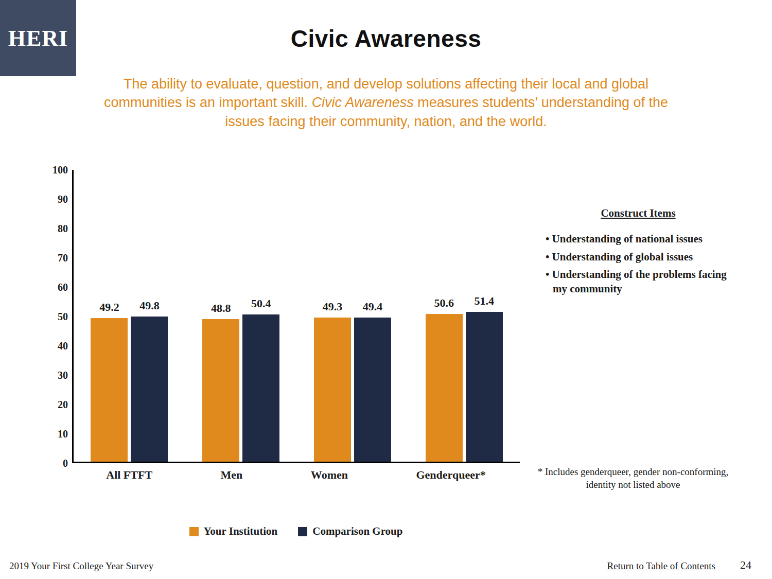HERI
Civic Awareness
The ability to evaluate, question, and develop solutions affecting their local and global communities is an important skill. Civic Awareness measures students’ understanding of the issues facing their community, nation, and the world.
100
90
80
70
60
50
40
30
20
10
0
49.2
49.8
48.8
50.4
49.3
49.4
50.6
51.4
All FTFT
Men
Women
Genderqueer*
Your Institution
Comparison Group
Construct Items
Understanding of national issues
Understanding of global issues
Understanding of the problems facing my community
* Includes genderqueer, gender non-conforming, identity not listed above
2019 Your First College Year Survey
Return to Table of Contents
24